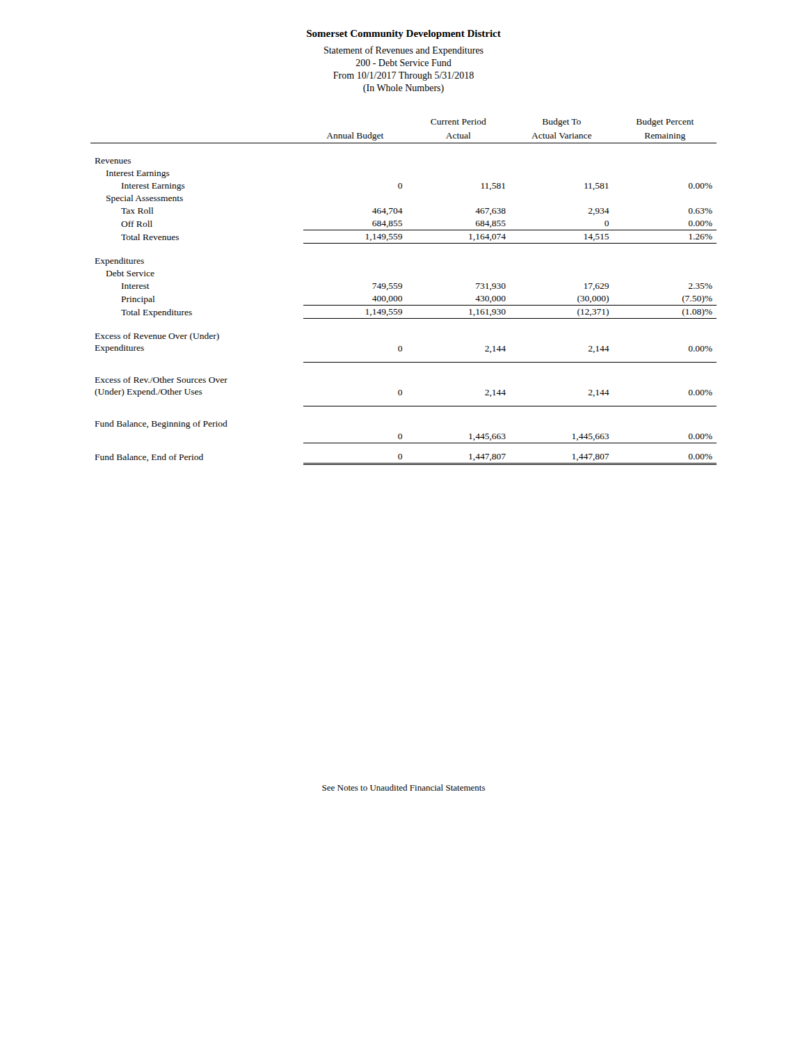Somerset Community Development District
Statement of Revenues and Expenditures
200 - Debt Service Fund
From 10/1/2017 Through 5/31/2018
(In Whole Numbers)
| | | Current Period | Budget To | Budget Percent |
| --- | --- | --- | --- | --- |
| | Annual Budget | Actual | Actual Variance | Remaining |
| Revenues | | | | |
| Interest Earnings | | | | |
| Interest Earnings | 0 | 11,581 | 11,581 | 0.00% |
| Special Assessments | | | | |
| Tax Roll | 464,704 | 467,638 | 2,934 | 0.63% |
| Off Roll | 684,855 | 684,855 | 0 | 0.00% |
| Total Revenues | 1,149,559 | 1,164,074 | 14,515 | 1.26% |
| Expenditures | | | | |
| Debt Service | | | | |
| Interest | 749,559 | 731,930 | 17,629 | 2.35% |
| Principal | 400,000 | 430,000 | (30,000) | (7.50)% |
| Total Expenditures | 1,149,559 | 1,161,930 | (12,371) | (1.08)% |
| Excess of Revenue Over (Under) Expenditures | 0 | 2,144 | 2,144 | 0.00% |
| Excess of Rev./Other Sources Over (Under) Expend./Other Uses | 0 | 2,144 | 2,144 | 0.00% |
| Fund Balance, Beginning of Period | | | | |
| | 0 | 1,445,663 | 1,445,663 | 0.00% |
| Fund Balance, End of Period | 0 | 1,447,807 | 1,447,807 | 0.00% |
See Notes to Unaudited Financial Statements